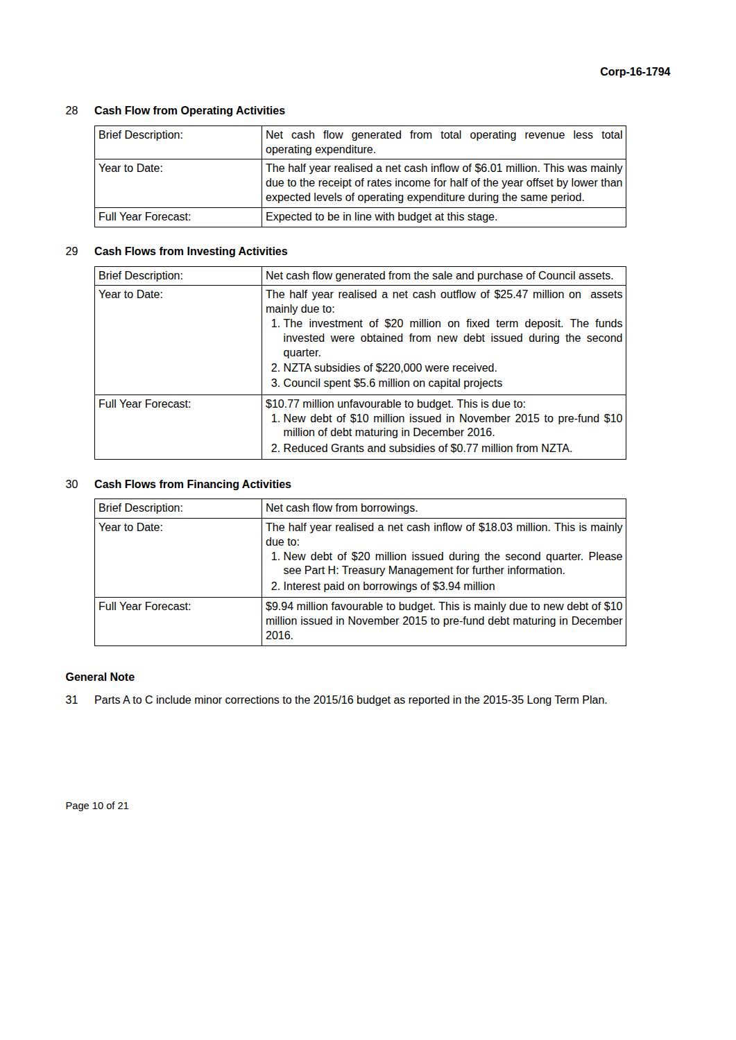Corp-16-1794
28 Cash Flow from Operating Activities
| Brief Description: | Net cash flow generated from total operating revenue less total operating expenditure. |
| Year to Date: | The half year realised a net cash inflow of $6.01 million. This was mainly due to the receipt of rates income for half of the year offset by lower than expected levels of operating expenditure during the same period. |
| Full Year Forecast: | Expected to be in line with budget at this stage. |
29 Cash Flows from Investing Activities
| Brief Description: | Net cash flow generated from the sale and purchase of Council assets. |
| Year to Date: | The half year realised a net cash outflow of $25.47 million on assets mainly due to: The investment of $20 million on fixed term deposit. The funds invested were obtained from new debt issued during the second quarter. NZTA subsidies of $220,000 were received. Council spent $5.6 million on capital projects |
| Full Year Forecast: | $10.77 million unfavourable to budget. This is due to: New debt of $10 million issued in November 2015 to pre-fund $10 million of debt maturing in December 2016. Reduced Grants and subsidies of $0.77 million from NZTA. |
30 Cash Flows from Financing Activities
| Brief Description: | Net cash flow from borrowings. |
| Year to Date: | The half year realised a net cash inflow of $18.03 million. This is mainly due to: New debt of $20 million issued during the second quarter. Please see Part H: Treasury Management for further information. Interest paid on borrowings of $3.94 million |
| Full Year Forecast: | $9.94 million favourable to budget. This is mainly due to new debt of $10 million issued in November 2015 to pre-fund debt maturing in December 2016. |
General Note
31 Parts A to C include minor corrections to the 2015/16 budget as reported in the 2015-35 Long Term Plan.
Page 10 of 21